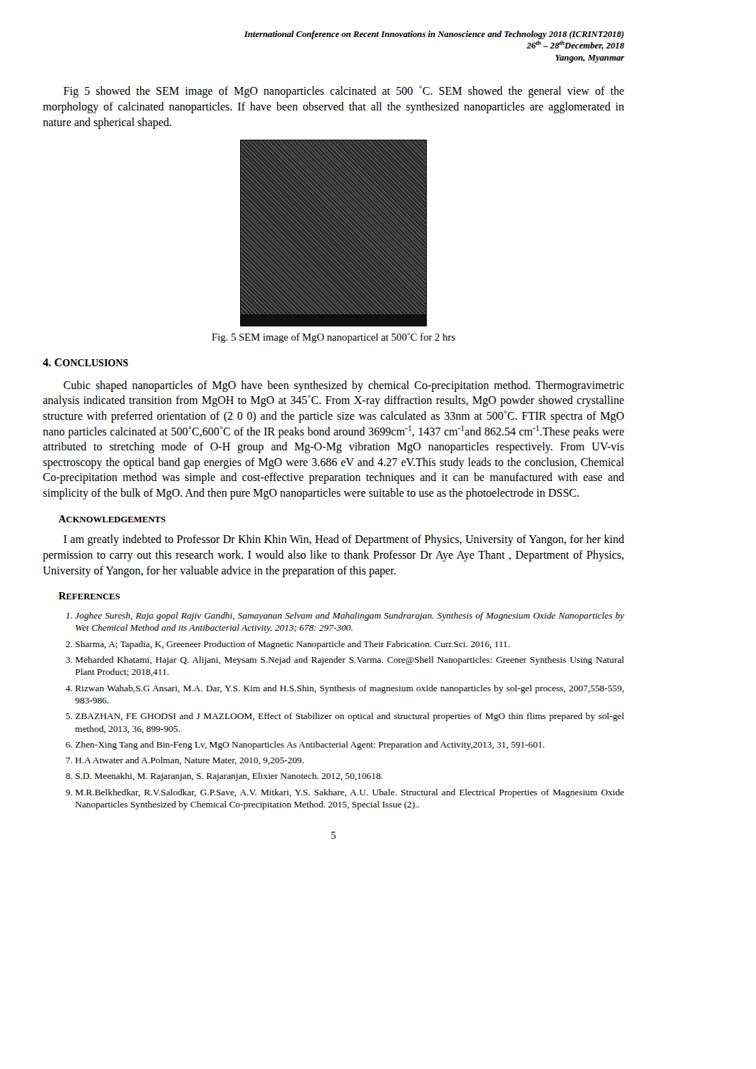International Conference on Recent Innovations in Nanoscience and Technology 2018 (ICRINT2018)
26th – 28thDecember, 2018
Yangon, Myanmar
Fig 5 showed the SEM image of MgO nanoparticles calcinated at 500 ˚C. SEM showed the general view of the morphology of calcinated nanoparticles. If have been observed that all the synthesized nanoparticles are agglomerated in nature and spherical shaped.
Fig. 5 SEM image of MgO nanoparticel at 500˚C for 2 hrs
4. CONCLUSIONS
Cubic shaped nanoparticles of MgO have been synthesized by chemical Co-precipitation method. Thermogravimetric analysis indicated transition from MgOH to MgO at 345˚C. From X-ray diffraction results, MgO powder showed crystalline structure with preferred orientation of (2 0 0) and the particle size was calculated as 33nm at 500˚C. FTIR spectra of MgO nano particles calcinated at 500˚C,600˚C of the IR peaks bond around 3699cm-1, 1437 cm-1and 862.54 cm-1.These peaks were attributed to stretching mode of O-H group and Mg-O-Mg vibration MgO nanoparticles respectively. From UV-vis spectroscopy the optical band gap energies of MgO were 3.686 eV and 4.27 eV.This study leads to the conclusion, Chemical Co-precipitation method was simple and cost-effective preparation techniques and it can be manufactured with ease and simplicity of the bulk of MgO. And then pure MgO nanoparticles were suitable to use as the photoelectrode in DSSC.
ACKNOWLEDGEMENTS
I am greatly indebted to Professor Dr Khin Khin Win, Head of Department of Physics, University of Yangon, for her kind permission to carry out this research work. I would also like to thank Professor Dr Aye Aye Thant , Department of Physics, University of Yangon, for her valuable advice in the preparation of this paper.
REFERENCES
Joghee Suresh, Raja gopal Rajiv Gandhi, Samayanan Selvam and Mahalingam Sundrarajan. Synthesis of Magnesium Oxide Nanoparticles by Wet Chemical Method and its Antibacterial Activity. 2013; 678: 297-300.
Sharma, A; Tapadia, K, Greeneer Production of Magnetic Nanoparticle and Their Fabrication. Curr.Sci. 2016, 111.
Meharded Khatami, Hajar Q. Alijani, Meysam S.Nejad and Rajender S.Varma. Core@Shell Nanoparticles: Greener Synthesis Using Natural Plant Product; 2018,411.
Rizwan Wahab,S.G Ansari, M.A. Dar, Y.S. Kim and H.S.Shin, Synthesis of magnesium oxide nanoparticles by sol-gel process, 2007,558-559, 983-986.
ZBAZHAN, FE GHODSI and J MAZLOOM, Effect of Stabilizer on optical and structural properties of MgO thin flims prepared by sol-gel method, 2013, 36, 899-905.
Zhen-Xing Tang and Bin-Feng Lv, MgO Nanoparticles As Antibacterial Agent: Preparation and Activity,2013, 31, 591-601.
H.A Atwater and A.Polman, Nature Mater, 2010, 9,205-209.
S.D. Meenakhi, M. Rajaranjan, S. Rajaranjan, Elixier Nanotech. 2012, 50,10618.
M.R.Belkhedkar, R.V.Salodkar, G.P.Save, A.V. Mitkari, Y.S. Sakhare, A.U. Ubale. Structural and Electrical Properties of Magnesium Oxide Nanoparticles Synthesized by Chemical Co-precipitation Method. 2015, Special Issue (2)..
5